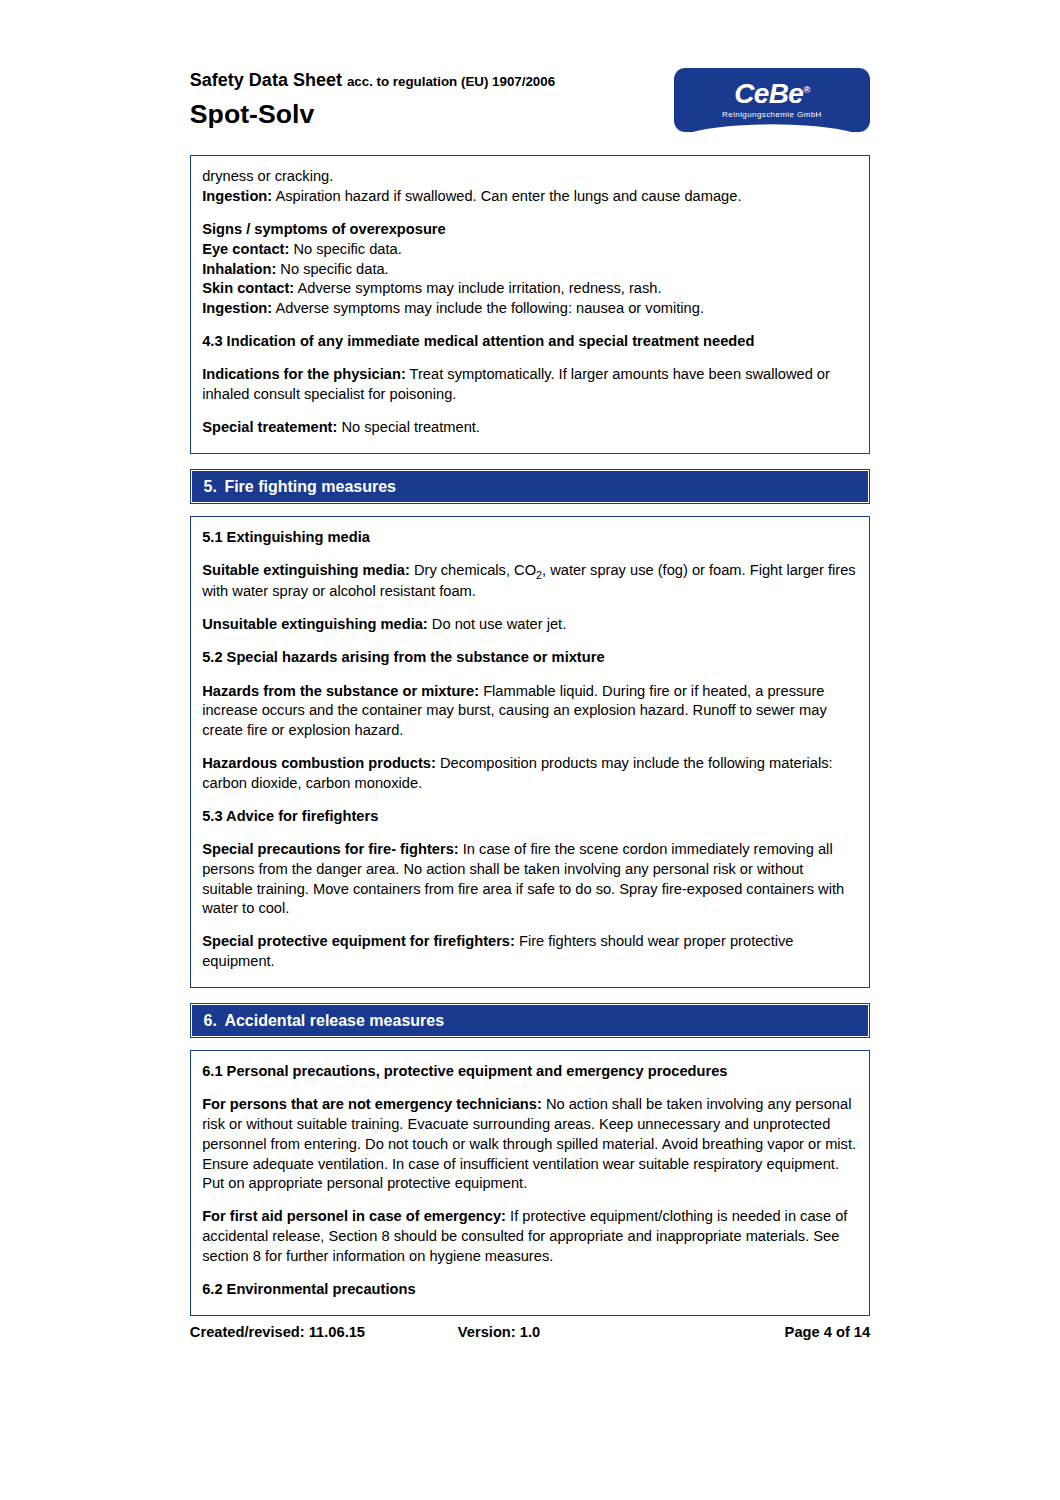Safety Data Sheet acc. to regulation (EU) 1907/2006
Spot-Solv
CeBe®
Reinigungschemie GmbH
dryness or cracking.
Ingestion: Aspiration hazard if swallowed. Can enter the lungs and cause damage.
Signs / symptoms of overexposure
Eye contact: No specific data.
Inhalation: No specific data.
Skin contact: Adverse symptoms may include irritation, redness, rash.
Ingestion: Adverse symptoms may include the following: nausea or vomiting.
4.3 Indication of any immediate medical attention and special treatment needed
Indications for the physician: Treat symptomatically. If larger amounts have been swallowed or inhaled consult specialist for poisoning.
Special treatement: No special treatment.
5. Fire fighting measures
5.1 Extinguishing media
Suitable extinguishing media: Dry chemicals, CO2, water spray use (fog) or foam. Fight larger fires with water spray or alcohol resistant foam.
Unsuitable extinguishing media: Do not use water jet.
5.2 Special hazards arising from the substance or mixture
Hazards from the substance or mixture: Flammable liquid. During fire or if heated, a pressure increase occurs and the container may burst, causing an explosion hazard. Runoff to sewer may create fire or explosion hazard.
Hazardous combustion products: Decomposition products may include the following materials: carbon dioxide, carbon monoxide.
5.3 Advice for firefighters
Special precautions for fire- fighters: In case of fire the scene cordon immediately removing all persons from the danger area. No action shall be taken involving any personal risk or without suitable training. Move containers from fire area if safe to do so. Spray fire-exposed containers with water to cool.
Special protective equipment for firefighters: Fire fighters should wear proper protective equipment.
6. Accidental release measures
6.1 Personal precautions, protective equipment and emergency procedures
For persons that are not emergency technicians: No action shall be taken involving any personal risk or without suitable training. Evacuate surrounding areas. Keep unnecessary and unprotected personnel from entering. Do not touch or walk through spilled material. Avoid breathing vapor or mist. Ensure adequate ventilation. In case of insufficient ventilation wear suitable respiratory equipment. Put on appropriate personal protective equipment.
For first aid personel in case of emergency: If protective equipment/clothing is needed in case of accidental release, Section 8 should be consulted for appropriate and inappropriate materials. See section 8 for further information on hygiene measures.
6.2 Environmental precautions
Created/revised: 11.06.15
Version: 1.0
Page 4 of 14